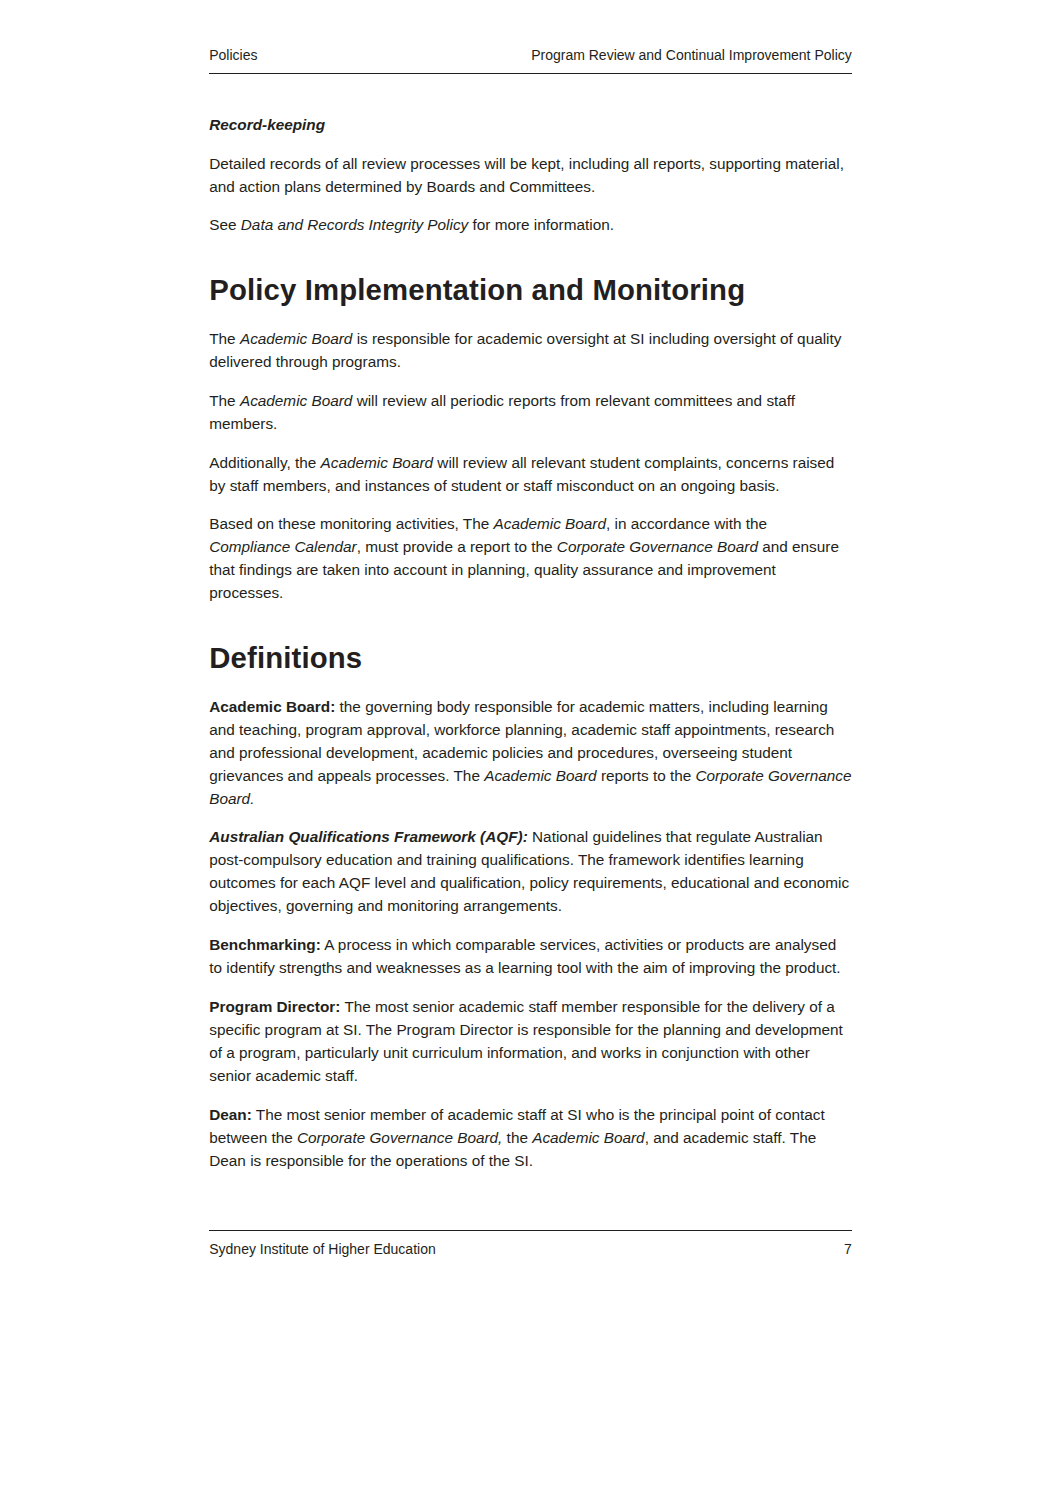Policies
Program Review and Continual Improvement Policy
Record-keeping
Detailed records of all review processes will be kept, including all reports, supporting material, and action plans determined by Boards and Committees.
See Data and Records Integrity Policy for more information.
Policy Implementation and Monitoring
The Academic Board is responsible for academic oversight at SI including oversight of quality delivered through programs.
The Academic Board will review all periodic reports from relevant committees and staff members.
Additionally, the Academic Board will review all relevant student complaints, concerns raised by staff members, and instances of student or staff misconduct on an ongoing basis.
Based on these monitoring activities, The Academic Board, in accordance with the Compliance Calendar, must provide a report to the Corporate Governance Board and ensure that findings are taken into account in planning, quality assurance and improvement processes.
Definitions
Academic Board: the governing body responsible for academic matters, including learning and teaching, program approval, workforce planning, academic staff appointments, research and professional development, academic policies and procedures, overseeing student grievances and appeals processes. The Academic Board reports to the Corporate Governance Board.
Australian Qualifications Framework (AQF): National guidelines that regulate Australian post-compulsory education and training qualifications. The framework identifies learning outcomes for each AQF level and qualification, policy requirements, educational and economic objectives, governing and monitoring arrangements.
Benchmarking: A process in which comparable services, activities or products are analysed to identify strengths and weaknesses as a learning tool with the aim of improving the product.
Program Director: The most senior academic staff member responsible for the delivery of a specific program at SI. The Program Director is responsible for the planning and development of a program, particularly unit curriculum information, and works in conjunction with other senior academic staff.
Dean: The most senior member of academic staff at SI who is the principal point of contact between the Corporate Governance Board, the Academic Board, and academic staff. The Dean is responsible for the operations of the SI.
Sydney Institute of Higher Education
7